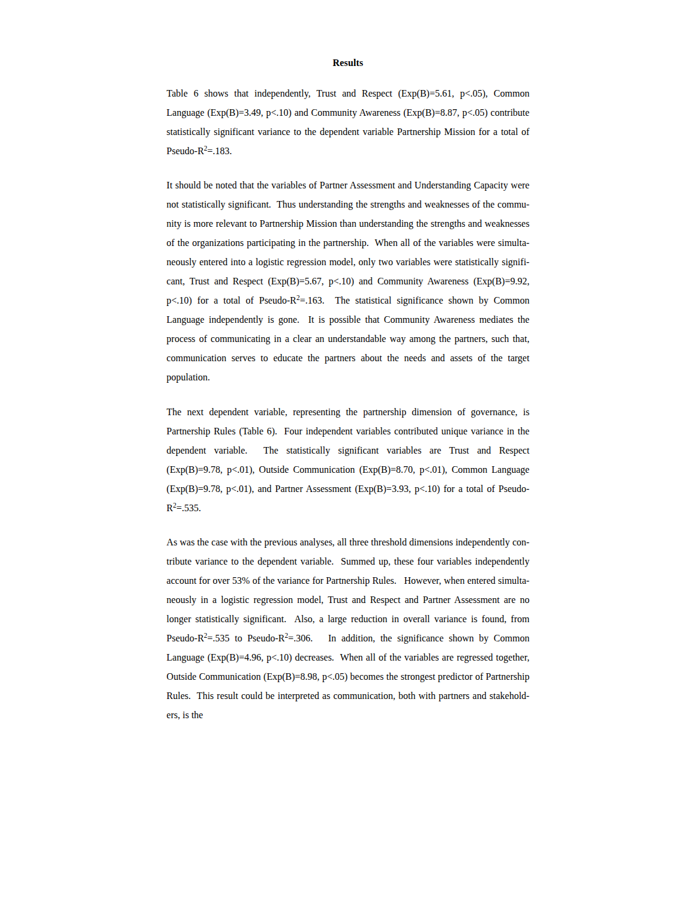Results
Table 6 shows that independently, Trust and Respect (Exp(B)=5.61, p<.05), Common Language (Exp(B)=3.49, p<.10) and Community Awareness (Exp(B)=8.87, p<.05) contribute statistically significant variance to the dependent variable Partnership Mission for a total of Pseudo-R2=.183.
It should be noted that the variables of Partner Assessment and Understanding Capacity were not statistically significant. Thus understanding the strengths and weaknesses of the community is more relevant to Partnership Mission than understanding the strengths and weaknesses of the organizations participating in the partnership. When all of the variables were simultaneously entered into a logistic regression model, only two variables were statistically significant, Trust and Respect (Exp(B)=5.67, p<.10) and Community Awareness (Exp(B)=9.92, p<.10) for a total of Pseudo-R2=.163. The statistical significance shown by Common Language independently is gone. It is possible that Community Awareness mediates the process of communicating in a clear an understandable way among the partners, such that, communication serves to educate the partners about the needs and assets of the target population.
The next dependent variable, representing the partnership dimension of governance, is Partnership Rules (Table 6). Four independent variables contributed unique variance in the dependent variable. The statistically significant variables are Trust and Respect (Exp(B)=9.78, p<.01), Outside Communication (Exp(B)=8.70, p<.01), Common Language (Exp(B)=9.78, p<.01), and Partner Assessment (Exp(B)=3.93, p<.10) for a total of Pseudo-R2=.535.
As was the case with the previous analyses, all three threshold dimensions independently contribute variance to the dependent variable. Summed up, these four variables independently account for over 53% of the variance for Partnership Rules. However, when entered simultaneously in a logistic regression model, Trust and Respect and Partner Assessment are no longer statistically significant. Also, a large reduction in overall variance is found, from Pseudo-R2=.535 to Pseudo-R2=.306. In addition, the significance shown by Common Language (Exp(B)=4.96, p<.10) decreases. When all of the variables are regressed together, Outside Communication (Exp(B)=8.98, p<.05) becomes the strongest predictor of Partnership Rules. This result could be interpreted as communication, both with partners and stakeholders, is the